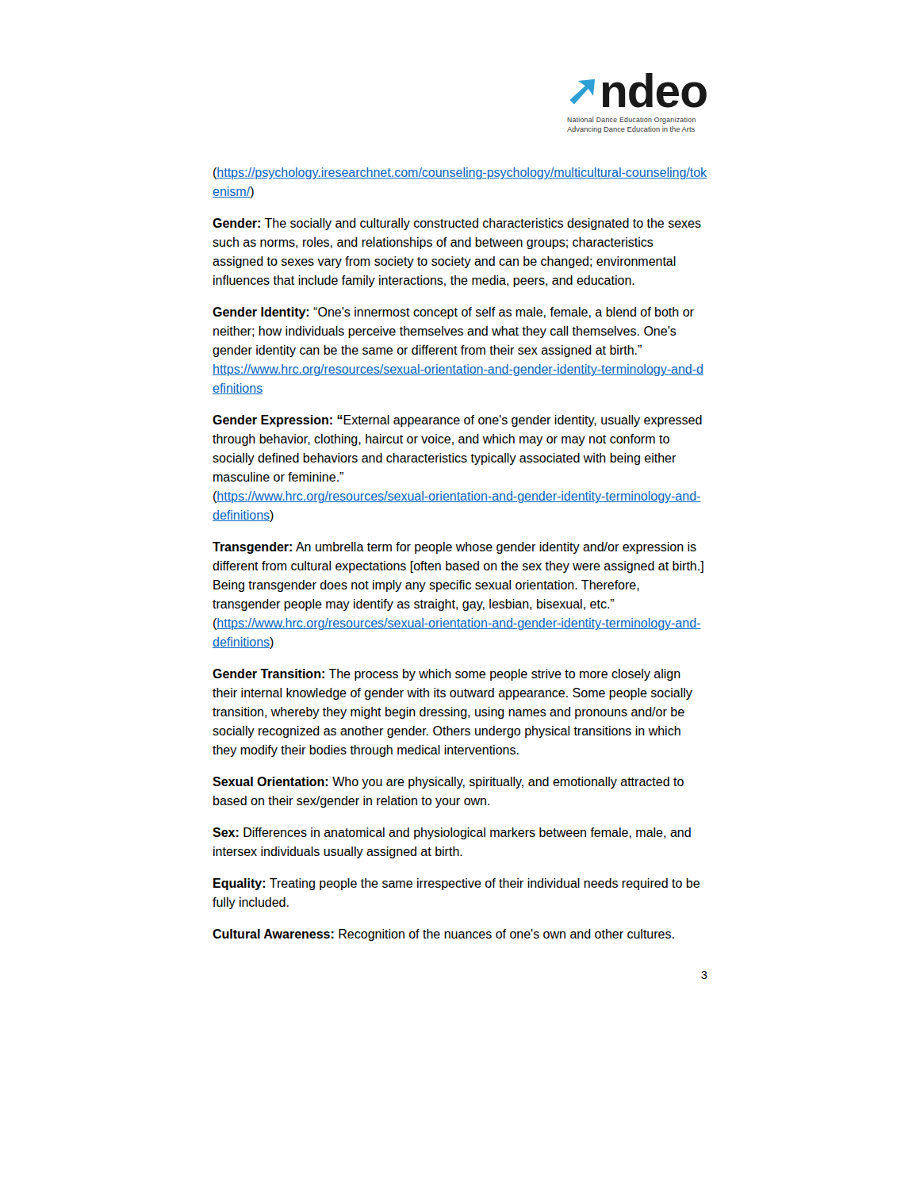➚ndeo
National Dance Education Organization
Advancing Dance Education in the Arts
(https://psychology.iresearchnet.com/counseling-psychology/multicultural-counseling/tokenism/)
Gender: The socially and culturally constructed characteristics designated to the sexes such as norms, roles, and relationships of and between groups; characteristics assigned to sexes vary from society to society and can be changed; environmental influences that include family interactions, the media, peers, and education.
Gender Identity: “One's innermost concept of self as male, female, a blend of both or neither; how individuals perceive themselves and what they call themselves. One's gender identity can be the same or different from their sex assigned at birth.”
https://www.hrc.org/resources/sexual-orientation-and-gender-identity-terminology-and-definitions
Gender Expression: “External appearance of one's gender identity, usually expressed through behavior, clothing, haircut or voice, and which may or may not conform to socially defined behaviors and characteristics typically associated with being either masculine or feminine.”
(https://www.hrc.org/resources/sexual-orientation-and-gender-identity-terminology-and-definitions)
Transgender: An umbrella term for people whose gender identity and/or expression is different from cultural expectations [often based on the sex they were assigned at birth.] Being transgender does not imply any specific sexual orientation. Therefore, transgender people may identify as straight, gay, lesbian, bisexual, etc.”
(https://www.hrc.org/resources/sexual-orientation-and-gender-identity-terminology-and-definitions)
Gender Transition: The process by which some people strive to more closely align their internal knowledge of gender with its outward appearance. Some people socially transition, whereby they might begin dressing, using names and pronouns and/or be socially recognized as another gender. Others undergo physical transitions in which they modify their bodies through medical interventions.
Sexual Orientation: Who you are physically, spiritually, and emotionally attracted to based on their sex/gender in relation to your own.
Sex: Differences in anatomical and physiological markers between female, male, and intersex individuals usually assigned at birth.
Equality: Treating people the same irrespective of their individual needs required to be fully included.
Cultural Awareness: Recognition of the nuances of one's own and other cultures.
3